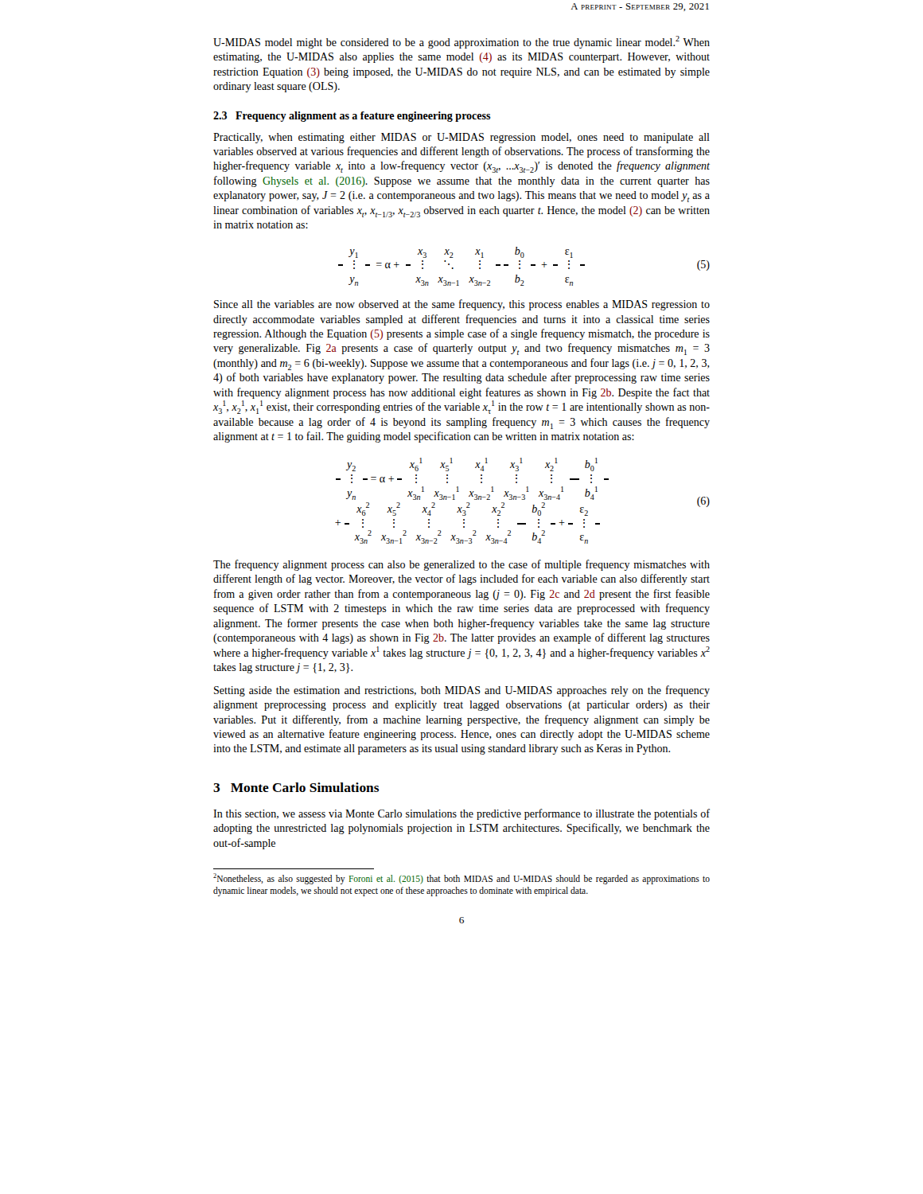A preprint - September 29, 2021
U-MIDAS model might be considered to be a good approximation to the true dynamic linear model.2 When estimating, the U-MIDAS also applies the same model (4) as its MIDAS counterpart. However, without restriction Equation (3) being imposed, the U-MIDAS do not require NLS, and can be estimated by simple ordinary least square (OLS).
2.3 Frequency alignment as a feature engineering process
Practically, when estimating either MIDAS or U-MIDAS regression model, ones need to manipulate all variables observed at various frequencies and different length of observations. The process of transforming the higher-frequency variable xt into a low-frequency vector (x3t, ...x3t−2)′ is denoted the frequency alignment following Ghysels et al. (2016). Suppose we assume that the monthly data in the current quarter has explanatory power, say, J = 2 (i.e. a contemporaneous and two lags). This means that we need to model yt as a linear combination of variables xt, xt−1/3, xt−2/3 observed in each quarter t. Hence, the model (2) can be written in matrix notation as:
| y 1 |
| ⋮ |
| y n |
= α +
| x 3 | x 2 | x 1 |
| ⋮ | ⋱ | ⋮ |
| x 3 n | x 3 n −1 | x 3 n −2 |
| b 0 |
| ⋮ |
| b 2 |
+
| ε 1 |
| ⋮ |
| ε n |
(5)
Since all the variables are now observed at the same frequency, this process enables a MIDAS regression to directly accommodate variables sampled at different frequencies and turns it into a classical time series regression. Although the Equation (5) presents a simple case of a single frequency mismatch, the procedure is very generalizable. Fig 2a presents a case of quarterly output yt and two frequency mismatches m1 = 3 (monthly) and m2 = 6 (bi-weekly). Suppose we assume that a contemporaneous and four lags (i.e. j = 0, 1, 2, 3, 4) of both variables have explanatory power. The resulting data schedule after preprocessing raw time series with frequency alignment process has now additional eight features as shown in Fig 2b. Despite the fact that x31, x21, x11 exist, their corresponding entries of the variable xτ1 in the row t = 1 are intentionally shown as non-available because a lag order of 4 is beyond its sampling frequency m1 = 3 which causes the frequency alignment at t = 1 to fail. The guiding model specification can be written in matrix notation as:
| y 2 |
| ⋮ |
| y n |
= α +
| x 6 1 | x 5 1 | x 4 1 | x 3 1 | x 2 1 |
| ⋮ | ⋮ | ⋮ | ⋮ | ⋮ |
| x 3 n 1 | x 3 n −1 1 | x 3 n −2 1 | x 3 n −3 1 | x 3 n −4 1 |
| b 0 1 |
| ⋮ |
| b 4 1 |
+
| x 6 2 | x 5 2 | x 4 2 | x 3 2 | x 2 2 |
| ⋮ | ⋮ | ⋮ | ⋮ | ⋮ |
| x 3 n 2 | x 3 n −1 2 | x 3 n −2 2 | x 3 n −3 2 | x 3 n −4 2 |
| b 0 2 |
| ⋮ |
| b 4 2 |
+
| ε 2 |
| ⋮ |
| ε n |
(6)
The frequency alignment process can also be generalized to the case of multiple frequency mismatches with different length of lag vector. Moreover, the vector of lags included for each variable can also differently start from a given order rather than from a contemporaneous lag (j = 0). Fig 2c and 2d present the first feasible sequence of LSTM with 2 timesteps in which the raw time series data are preprocessed with frequency alignment. The former presents the case when both higher-frequency variables take the same lag structure (contemporaneous with 4 lags) as shown in Fig 2b. The latter provides an example of different lag structures where a higher-frequency variable x1 takes lag structure j = {0, 1, 2, 3, 4} and a higher-frequency variables x2 takes lag structure j = {1, 2, 3}.
Setting aside the estimation and restrictions, both MIDAS and U-MIDAS approaches rely on the frequency alignment preprocessing process and explicitly treat lagged observations (at particular orders) as their variables. Put it differently, from a machine learning perspective, the frequency alignment can simply be viewed as an alternative feature engineering process. Hence, ones can directly adopt the U-MIDAS scheme into the LSTM, and estimate all parameters as its usual using standard library such as Keras in Python.
3 Monte Carlo Simulations
In this section, we assess via Monte Carlo simulations the predictive performance to illustrate the potentials of adopting the unrestricted lag polynomials projection in LSTM architectures. Specifically, we benchmark the out-of-sample
2Nonetheless, as also suggested by Foroni et al. (2015) that both MIDAS and U-MIDAS should be regarded as approximations to dynamic linear models, we should not expect one of these approaches to dominate with empirical data.
6